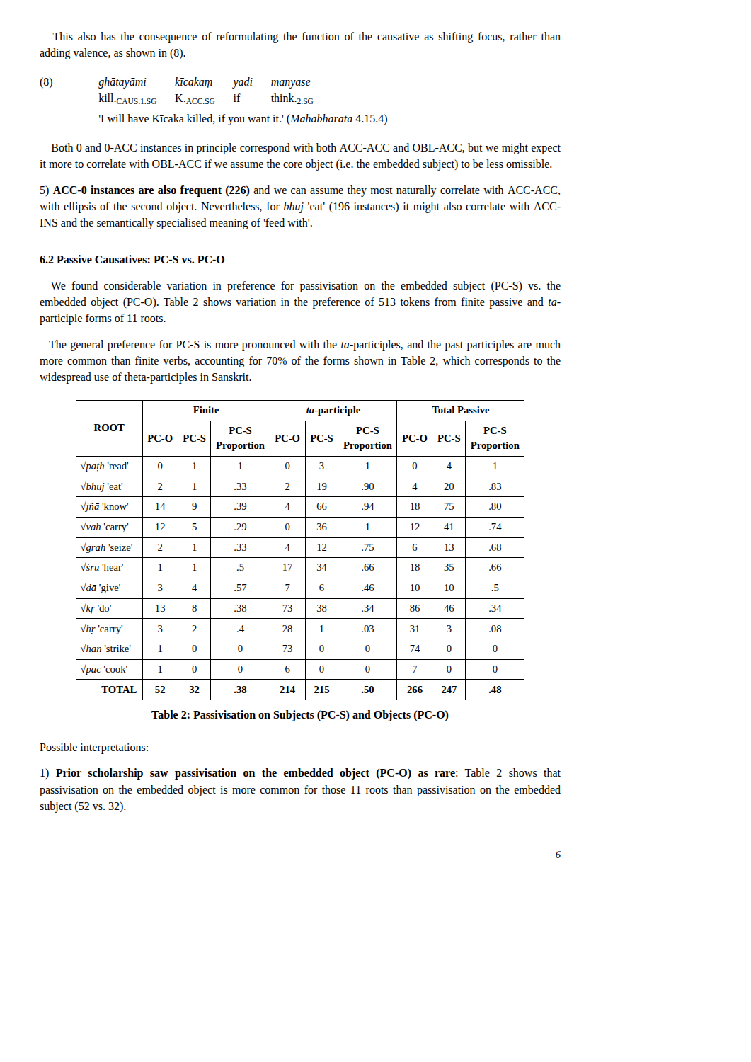– This also has the consequence of reformulating the function of the causative as shifting focus, rather than adding valence, as shown in (8).
(8)
| ghātayāmi | kīcakaṃ | yadi | manyase |
| kill. CAUS.1.SG | K. ACC.SG | if | think. 2.SG |
'I will have Kīcaka killed, if you want it.' (Mahābhārata 4.15.4)
– Both 0 and 0-ACC instances in principle correspond with both ACC-ACC and OBL-ACC, but we might expect it more to correlate with OBL-ACC if we assume the core object (i.e. the embedded subject) to be less omissible.
5) ACC-0 instances are also frequent (226) and we can assume they most naturally correlate with ACC-ACC, with ellipsis of the second object. Nevertheless, for bhuj 'eat' (196 instances) it might also correlate with ACC- INS and the semantically specialised meaning of 'feed with'.
6.2 Passive Causatives: PC-S vs. PC-O
– We found considerable variation in preference for passivisation on the embedded subject (PC-S) vs. the embedded object (PC-O). Table 2 shows variation in the preference of 513 tokens from finite passive and ta-participle forms of 11 roots.
– The general preference for PC-S is more pronounced with the ta-participles, and the past participles are much more common than finite verbs, accounting for 70% of the forms shown in Table 2, which corresponds to the widespread use of theta-participles in Sanskrit.
| ROOT | Finite | ta -participle | Total Passive |
| --- | --- | --- | --- |
| PC-O | PC-S | PC-S Proportion | PC-O | PC-S | PC-S Proportion | PC-O | PC-S | PC-S Proportion |
| √ paṭh 'read' | 0 | 1 | 1 | 0 | 3 | 1 | 0 | 4 | 1 |
| √ bhuj 'eat' | 2 | 1 | .33 | 2 | 19 | .90 | 4 | 20 | .83 |
| √ jñā 'know' | 14 | 9 | .39 | 4 | 66 | .94 | 18 | 75 | .80 |
| √ vah 'carry' | 12 | 5 | .29 | 0 | 36 | 1 | 12 | 41 | .74 |
| √ grah 'seize' | 2 | 1 | .33 | 4 | 12 | .75 | 6 | 13 | .68 |
| √ śru 'hear' | 1 | 1 | .5 | 17 | 34 | .66 | 18 | 35 | .66 |
| √ dā 'give' | 3 | 4 | .57 | 7 | 6 | .46 | 10 | 10 | .5 |
| √ kṛ 'do' | 13 | 8 | .38 | 73 | 38 | .34 | 86 | 46 | .34 |
| √ hṛ 'carry' | 3 | 2 | .4 | 28 | 1 | .03 | 31 | 3 | .08 |
| √ han 'strike' | 1 | 0 | 0 | 73 | 0 | 0 | 74 | 0 | 0 |
| √ pac 'cook' | 1 | 0 | 0 | 6 | 0 | 0 | 7 | 0 | 0 |
| TOTAL | 52 | 32 | .38 | 214 | 215 | .50 | 266 | 247 | .48 |
Table 2: Passivisation on Subjects (PC-S) and Objects (PC-O)
Possible interpretations:
1) Prior scholarship saw passivisation on the embedded object (PC-O) as rare: Table 2 shows that passivisation on the embedded object is more common for those 11 roots than passivisation on the embedded subject (52 vs. 32).
6